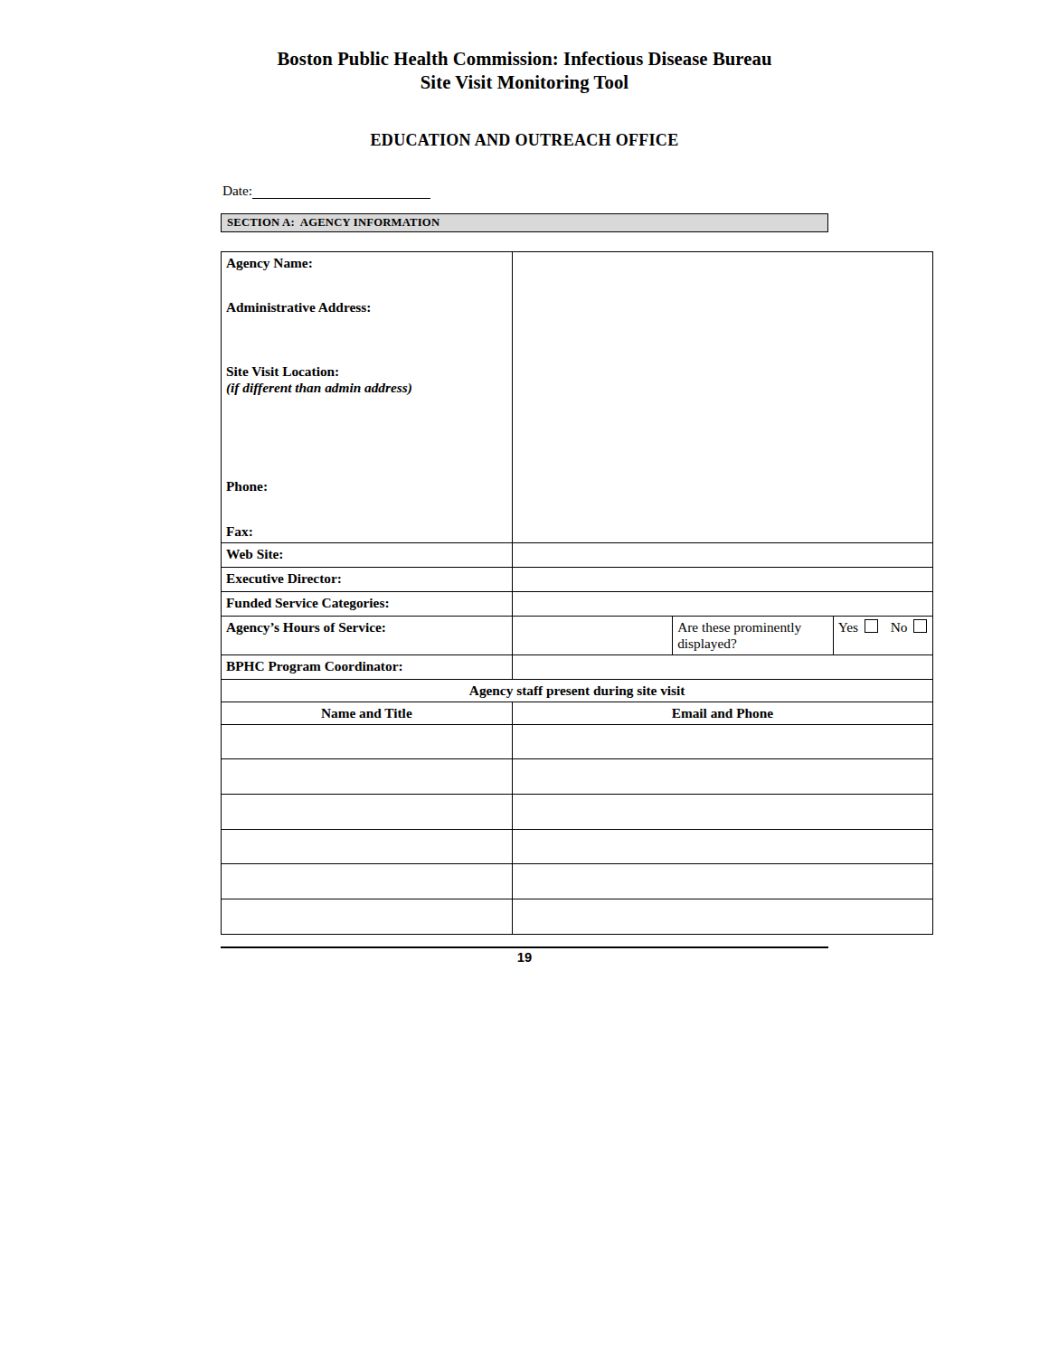Boston Public Health Commission: Infectious Disease Bureau
Site Visit Monitoring Tool
EDUCATION AND OUTREACH OFFICE
Date:
SECTION A: AGENCY INFORMATION
| Agency Name: Administrative Address: Site Visit Location: (if different than admin address) Phone: Fax: | |
| Web Site: | |
| Executive Director: | |
| Funded Service Categories: | |
| Agency’s Hours of Service: | | Are these prominently displayed? | Yes No |
| BPHC Program Coordinator: | |
| Agency staff present during site visit |
| Name and Title | Email and Phone |
19